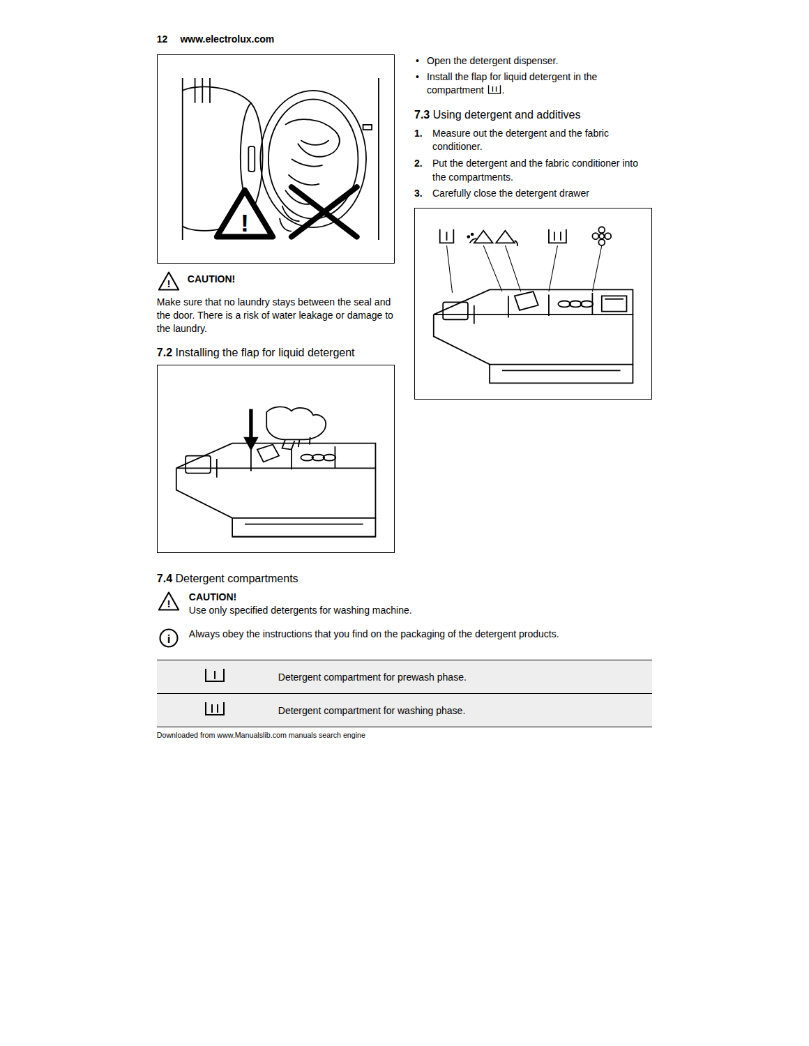12 www.electrolux.com
!
!
CAUTION!
Make sure that no laundry stays between the seal and the door. There is a risk of water leakage or damage to the laundry.
7.2 Installing the flap for liquid detergent
Open the detergent dispenser.
Install the flap for liquid detergent in the compartment .
7.3 Using detergent and additives
Measure out the detergent and the fabric conditioner.
Put the detergent and the fabric conditioner into the compartments.
Carefully close the detergent drawer
7.4 Detergent compartments
!
CAUTION! Use only specified detergents for washing machine.
i
Always obey the instructions that you find on the packaging of the detergent products.
| | Detergent compartment for prewash phase. |
| | Detergent compartment for washing phase. |
Downloaded from www.Manualslib.com manuals search engine